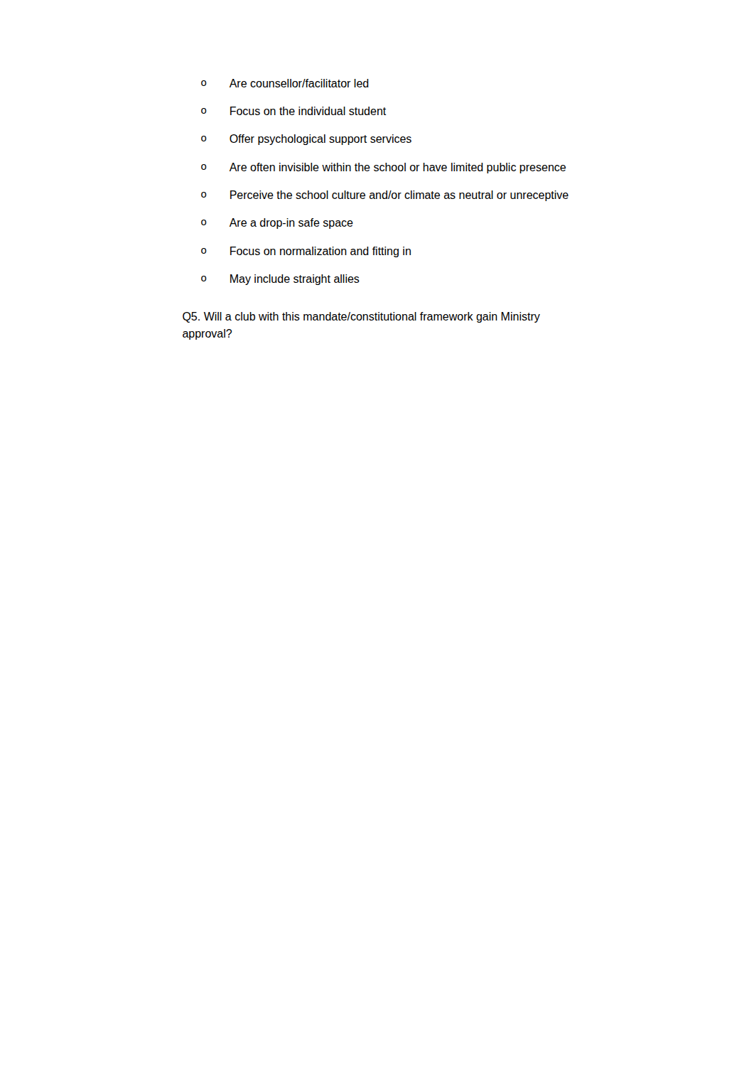Are counsellor/facilitator led
Focus on the individual student
Offer psychological support services
Are often invisible within the school or have limited public presence
Perceive the school culture and/or climate as neutral or unreceptive
Are a drop-in safe space
Focus on normalization and fitting in
May include straight allies
Q5. Will a club with this mandate/constitutional framework gain Ministry approval?